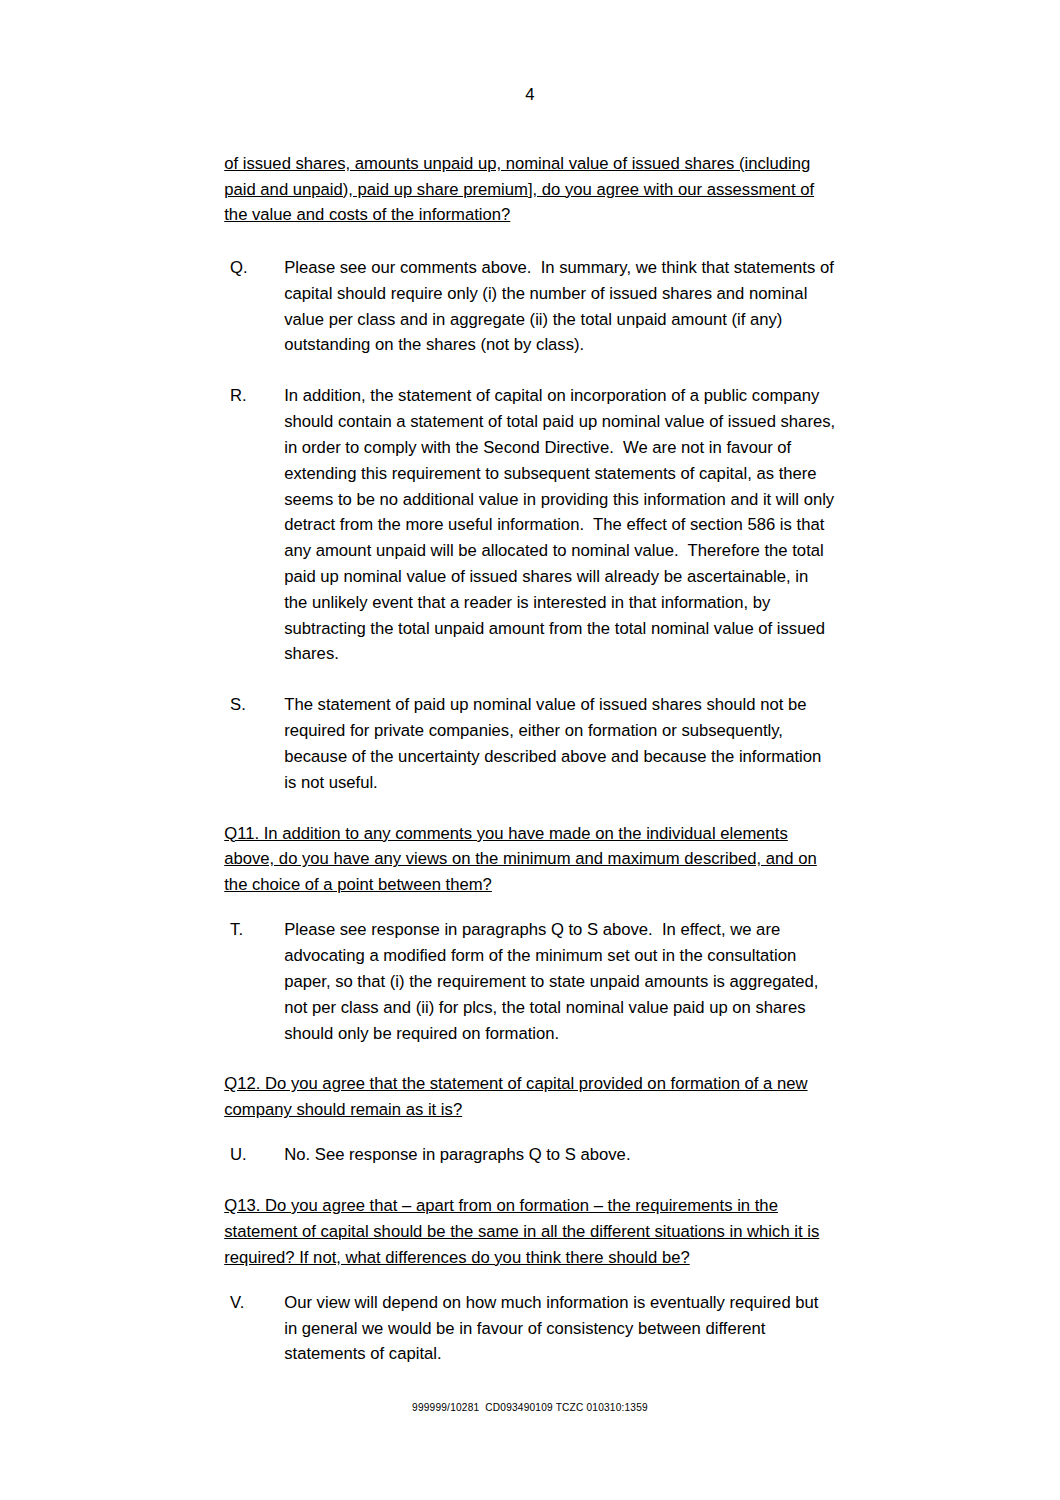4
of issued shares, amounts unpaid up, nominal value of issued shares (including paid and unpaid), paid up share premium], do you agree with our assessment of the value and costs of the information?
Q.
Please see our comments above. In summary, we think that statements of capital should require only (i) the number of issued shares and nominal value per class and in aggregate (ii) the total unpaid amount (if any) outstanding on the shares (not by class).
R.
In addition, the statement of capital on incorporation of a public company should contain a statement of total paid up nominal value of issued shares, in order to comply with the Second Directive. We are not in favour of extending this requirement to subsequent statements of capital, as there seems to be no additional value in providing this information and it will only detract from the more useful information. The effect of section 586 is that any amount unpaid will be allocated to nominal value. Therefore the total paid up nominal value of issued shares will already be ascertainable, in the unlikely event that a reader is interested in that information, by subtracting the total unpaid amount from the total nominal value of issued shares.
S.
The statement of paid up nominal value of issued shares should not be required for private companies, either on formation or subsequently, because of the uncertainty described above and because the information is not useful.
Q11. In addition to any comments you have made on the individual elements above, do you have any views on the minimum and maximum described, and on the choice of a point between them?
T.
Please see response in paragraphs Q to S above. In effect, we are advocating a modified form of the minimum set out in the consultation paper, so that (i) the requirement to state unpaid amounts is aggregated, not per class and (ii) for plcs, the total nominal value paid up on shares should only be required on formation.
Q12. Do you agree that the statement of capital provided on formation of a new company should remain as it is?
U.
No. See response in paragraphs Q to S above.
Q13. Do you agree that – apart from on formation – the requirements in the statement of capital should be the same in all the different situations in which it is required? If not, what differences do you think there should be?
V.
Our view will depend on how much information is eventually required but in general we would be in favour of consistency between different statements of capital.
999999/10281 CD093490109 TCZC 010310:1359